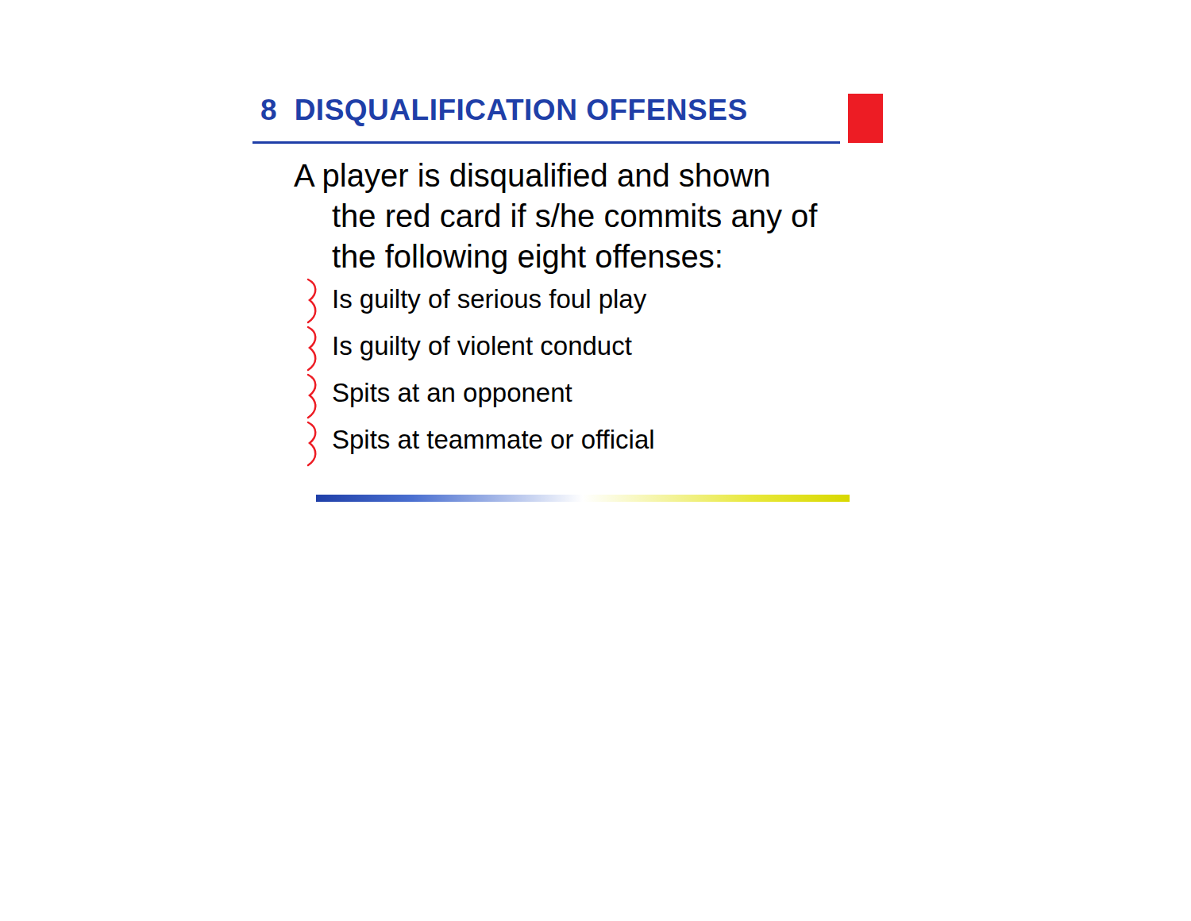8 DISQUALIFICATION OFFENSES
A player is disqualified and shown the red card if s/he commits any of the following eight offenses:
Is guilty of serious foul play
Is guilty of violent conduct
Spits at an opponent
Spits at teammate or official